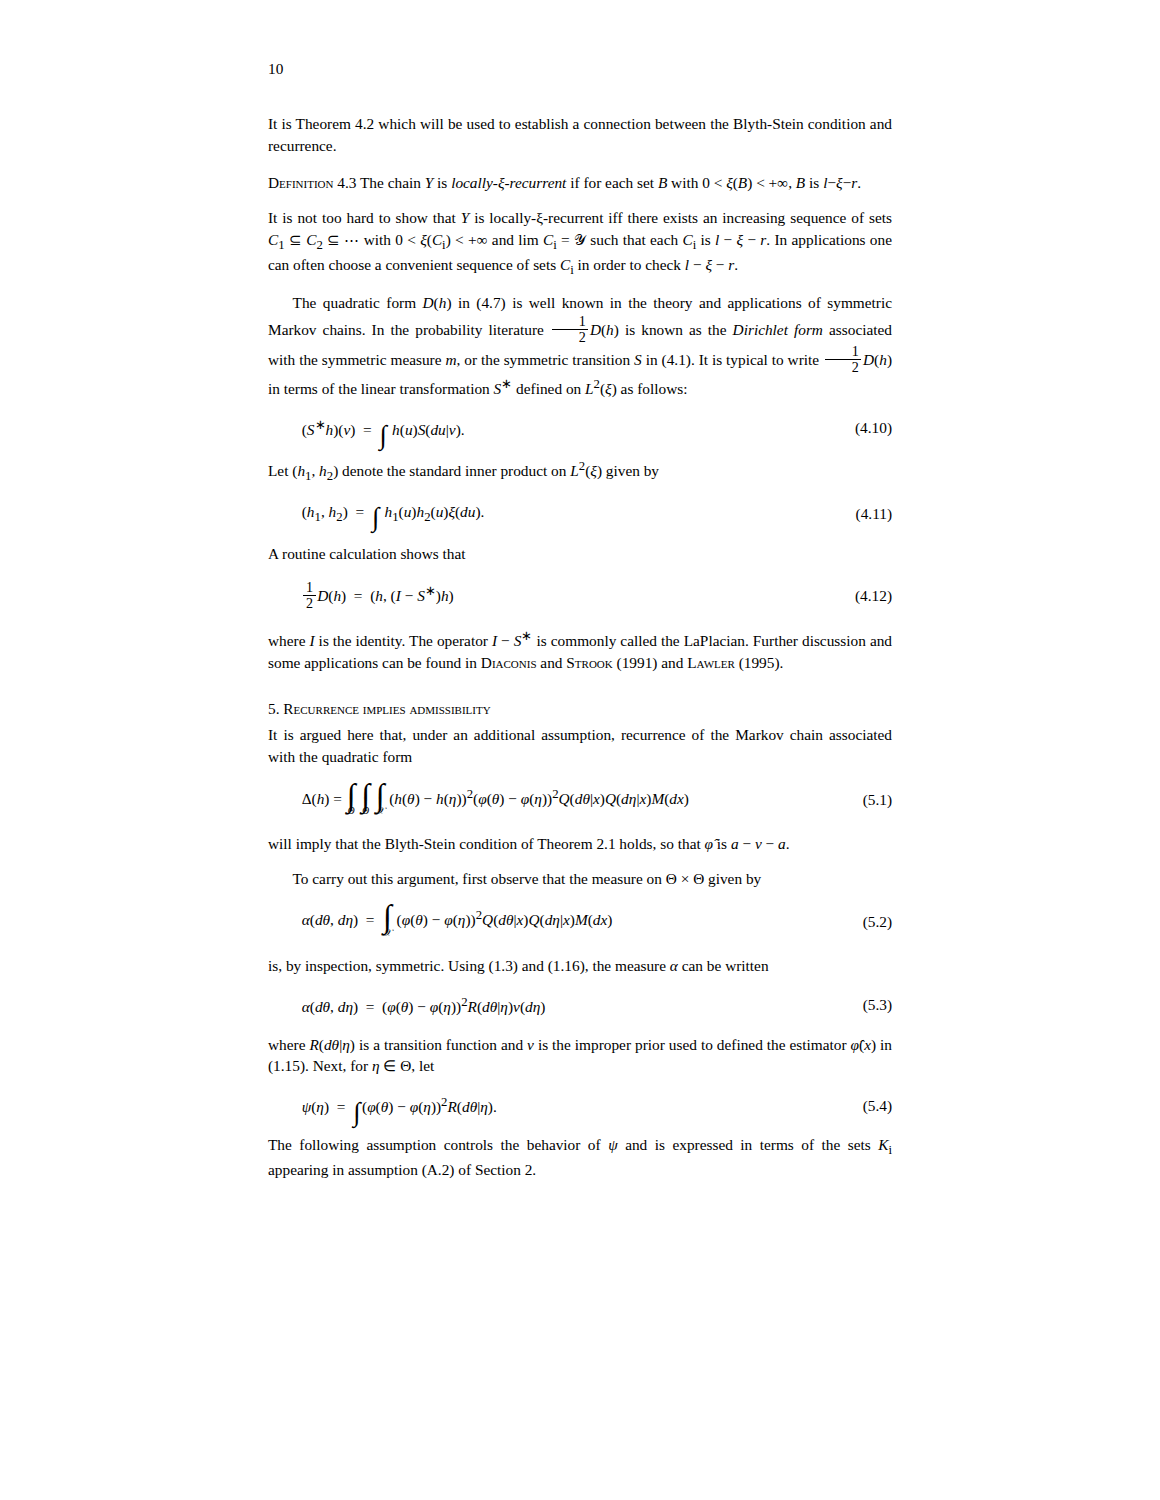10
It is Theorem 4.2 which will be used to establish a connection between the Blyth-Stein condition and recurrence.
Definition 4.3 The chain Y is locally-ξ-recurrent if for each set B with 0 < ξ(B) < +∞, B is l−ξ−r.
It is not too hard to show that Y is locally-ξ-recurrent iff there exists an increasing sequence of sets C1 ⊆ C2 ⊆ ⋯ with 0 < ξ(Ci) < +∞ and lim Ci = 𝒴 such that each Ci is l − ξ − r. In applications one can often choose a convenient sequence of sets Ci in order to check l − ξ − r.
The quadratic form D(h) in (4.7) is well known in the theory and applications of symmetric Markov chains. In the probability literature 12 D(h) is known as the Dirichlet form associated with the symmetric measure m, or the symmetric transition S in (4.1). It is typical to write 12 D(h) in terms of the linear transformation S∗ defined on L2(ξ) as follows:
(S∗h)(v) = ∫ h(u)S(du|v).
(4.10)
Let (h1, h2) denote the standard inner product on L2(ξ) given by
(h1, h2) = ∫ h1(u)h2(u)ξ(du).
(4.11)
A routine calculation shows that
12 D(h) = (h, (I − S∗)h)
(4.12)
where I is the identity. The operator I − S∗ is commonly called the LaPlacian. Further discussion and some applications can be found in Diaconis and Strook (1991) and Lawler (1995).
5. Recurrence implies admissibility
It is argued here that, under an additional assumption, recurrence of the Markov chain associated with the quadratic form
Δ(h) = ∫Θ ∫Θ ∫𝒳 (h(θ) − h(η))2(φ(θ) − φ(η))2Q(dθ|x)Q(dη|x)M(dx)
(5.1)
will imply that the Blyth-Stein condition of Theorem 2.1 holds, so that φ̂ is a − ν − a.
To carry out this argument, first observe that the measure on Θ × Θ given by
α(dθ, dη) = ∫𝒳 (φ(θ) − φ(η))2Q(dθ|x)Q(dη|x)M(dx)
(5.2)
is, by inspection, symmetric. Using (1.3) and (1.16), the measure α can be written
α(dθ, dη) = (φ(θ) − φ(η))2R(dθ|η)ν(dη)
(5.3)
where R(dθ|η) is a transition function and ν is the improper prior used to defined the estimator φ̂(x) in (1.15). Next, for η ∈ Θ, let
ψ(η) = ∫(φ(θ) − φ(η))2R(dθ|η).
(5.4)
The following assumption controls the behavior of ψ and is expressed in terms of the sets Ki appearing in assumption (A.2) of Section 2.